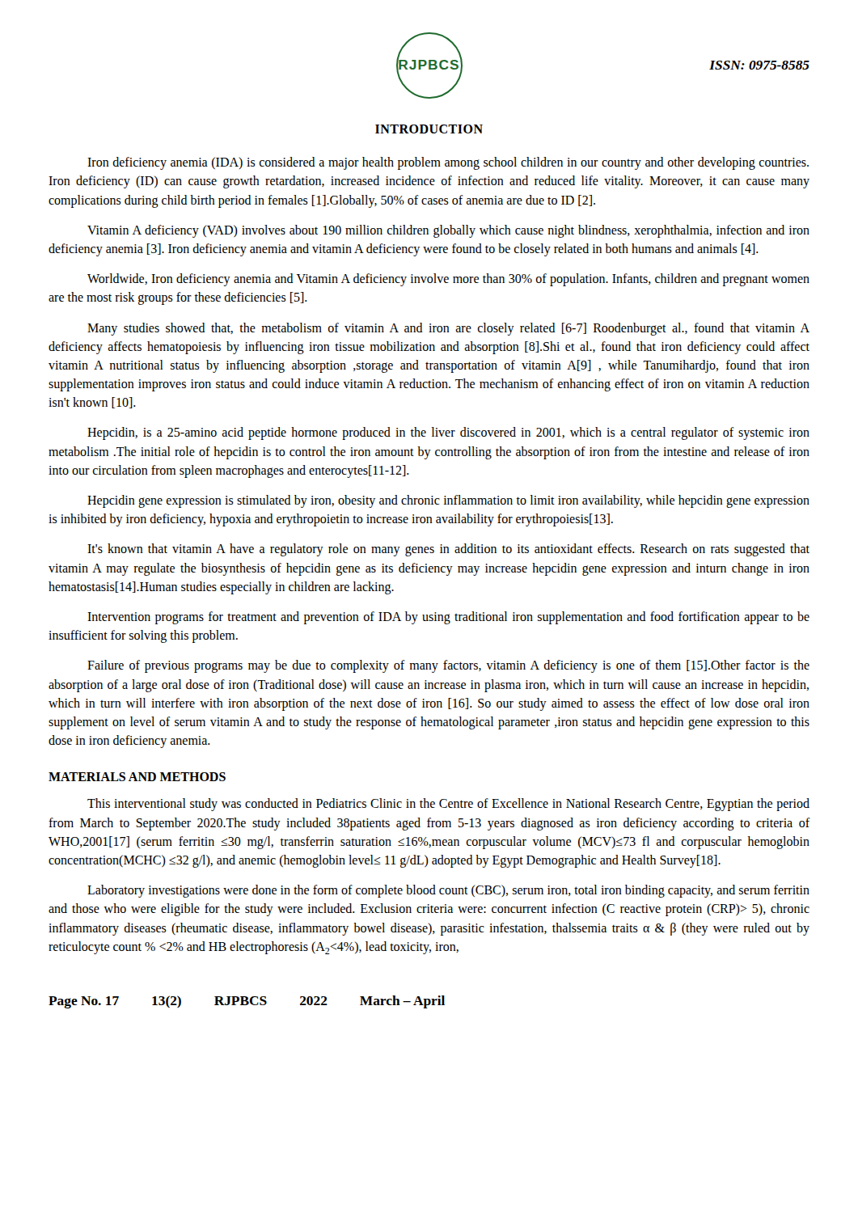RJPBCS
ISSN: 0975-8585
INTRODUCTION
Iron deficiency anemia (IDA) is considered a major health problem among school children in our country and other developing countries. Iron deficiency (ID) can cause growth retardation, increased incidence of infection and reduced life vitality. Moreover, it can cause many complications during child birth period in females [1].Globally, 50% of cases of anemia are due to ID [2].
Vitamin A deficiency (VAD) involves about 190 million children globally which cause night blindness, xerophthalmia, infection and iron deficiency anemia [3]. Iron deficiency anemia and vitamin A deficiency were found to be closely related in both humans and animals [4].
Worldwide, Iron deficiency anemia and Vitamin A deficiency involve more than 30% of population. Infants, children and pregnant women are the most risk groups for these deficiencies [5].
Many studies showed that, the metabolism of vitamin A and iron are closely related [6-7] Roodenburget al., found that vitamin A deficiency affects hematopoiesis by influencing iron tissue mobilization and absorption [8].Shi et al., found that iron deficiency could affect vitamin A nutritional status by influencing absorption ,storage and transportation of vitamin A[9] , while Tanumihardjo, found that iron supplementation improves iron status and could induce vitamin A reduction. The mechanism of enhancing effect of iron on vitamin A reduction isn't known [10].
Hepcidin, is a 25-amino acid peptide hormone produced in the liver discovered in 2001, which is a central regulator of systemic iron metabolism .The initial role of hepcidin is to control the iron amount by controlling the absorption of iron from the intestine and release of iron into our circulation from spleen macrophages and enterocytes[11-12].
Hepcidin gene expression is stimulated by iron, obesity and chronic inflammation to limit iron availability, while hepcidin gene expression is inhibited by iron deficiency, hypoxia and erythropoietin to increase iron availability for erythropoiesis[13].
It's known that vitamin A have a regulatory role on many genes in addition to its antioxidant effects. Research on rats suggested that vitamin A may regulate the biosynthesis of hepcidin gene as its deficiency may increase hepcidin gene expression and inturn change in iron hematostasis[14].Human studies especially in children are lacking.
Intervention programs for treatment and prevention of IDA by using traditional iron supplementation and food fortification appear to be insufficient for solving this problem.
Failure of previous programs may be due to complexity of many factors, vitamin A deficiency is one of them [15].Other factor is the absorption of a large oral dose of iron (Traditional dose) will cause an increase in plasma iron, which in turn will cause an increase in hepcidin, which in turn will interfere with iron absorption of the next dose of iron [16]. So our study aimed to assess the effect of low dose oral iron supplement on level of serum vitamin A and to study the response of hematological parameter ,iron status and hepcidin gene expression to this dose in iron deficiency anemia.
MATERIALS AND METHODS
This interventional study was conducted in Pediatrics Clinic in the Centre of Excellence in National Research Centre, Egyptian the period from March to September 2020.The study included 38patients aged from 5-13 years diagnosed as iron deficiency according to criteria of WHO,2001[17] (serum ferritin ≤30 mg/l, transferrin saturation ≤16%,mean corpuscular volume (MCV)≤73 fl and corpuscular hemoglobin concentration(MCHC) ≤32 g/l), and anemic (hemoglobin level≤ 11 g/dL) adopted by Egypt Demographic and Health Survey[18].
Laboratory investigations were done in the form of complete blood count (CBC), serum iron, total iron binding capacity, and serum ferritin and those who were eligible for the study were included. Exclusion criteria were: concurrent infection (C reactive protein (CRP)> 5), chronic inflammatory diseases (rheumatic disease, inflammatory bowel disease), parasitic infestation, thalssemia traits α & β (they were ruled out by reticulocyte count % <2% and HB electrophoresis (A2<4%), lead toxicity, iron,
Page No. 17 13(2) RJPBCS 2022 March – April